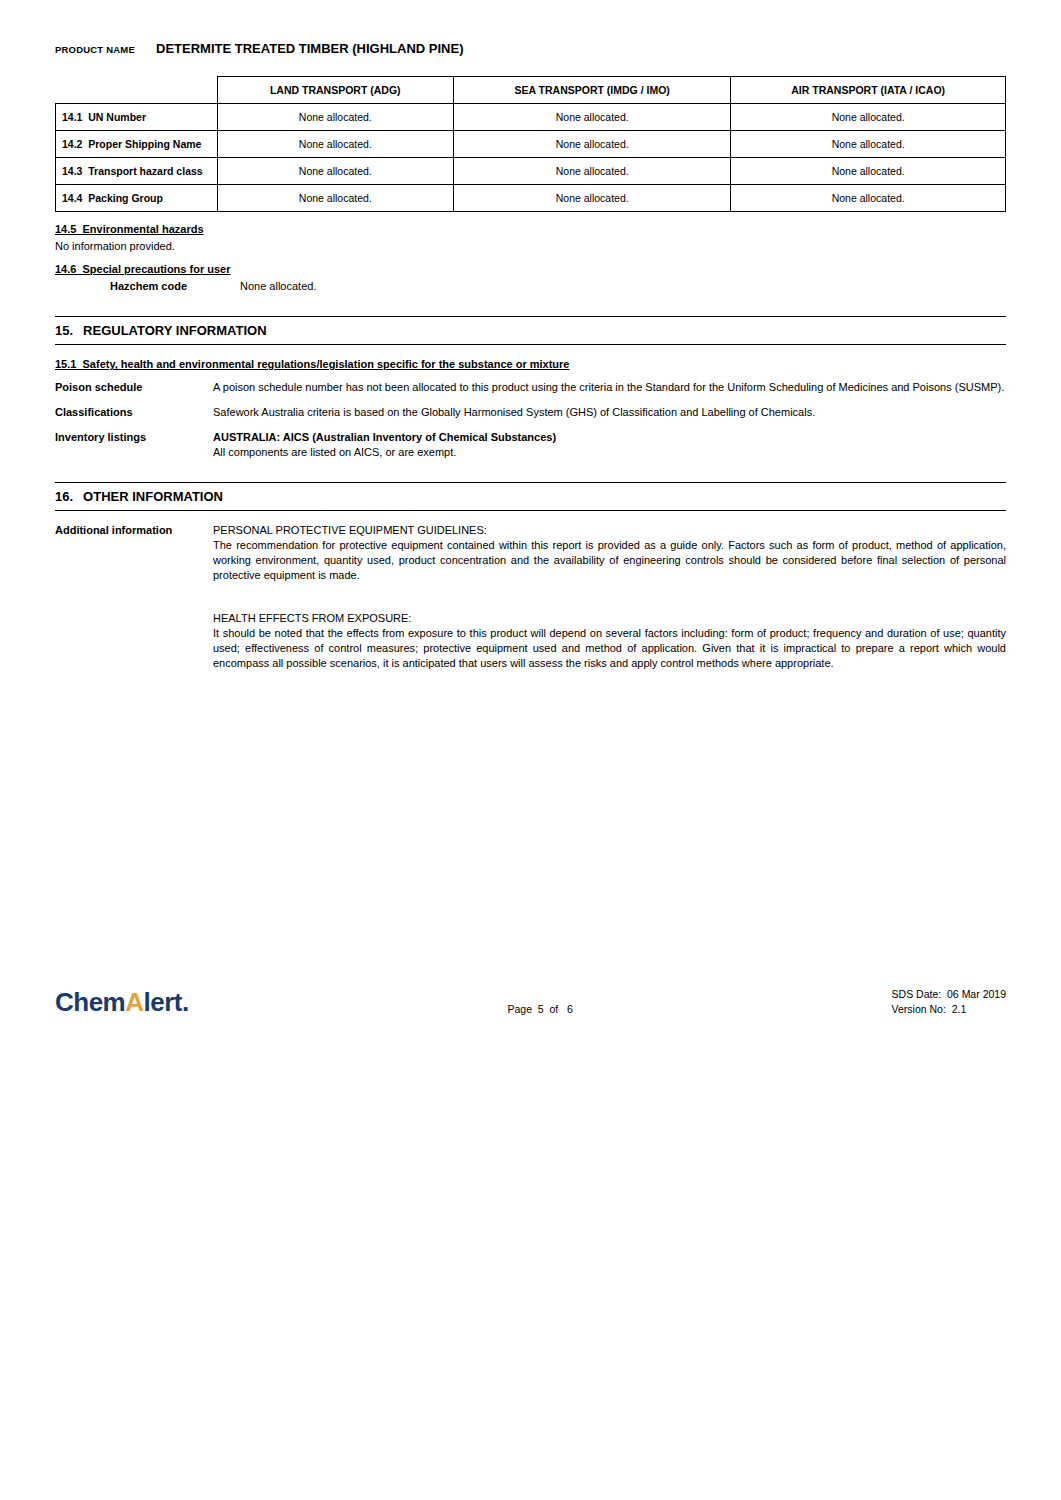PRODUCT NAME DETERMITE TREATED TIMBER (HIGHLAND PINE)
| | LAND TRANSPORT (ADG) | SEA TRANSPORT (IMDG / IMO) | AIR TRANSPORT (IATA / ICAO) |
| 14.1 UN Number | None allocated. | None allocated. | None allocated. |
| 14.2 Proper Shipping Name | None allocated. | None allocated. | None allocated. |
| 14.3 Transport hazard class | None allocated. | None allocated. | None allocated. |
| 14.4 Packing Group | None allocated. | None allocated. | None allocated. |
14.5 Environmental hazards
No information provided.
14.6 Special precautions for user
Hazchem code None allocated.
15. REGULATORY INFORMATION
15.1 Safety, health and environmental regulations/legislation specific for the substance or mixture
Poison schedule
A poison schedule number has not been allocated to this product using the criteria in the Standard for the Uniform Scheduling of Medicines and Poisons (SUSMP).
Classifications
Safework Australia criteria is based on the Globally Harmonised System (GHS) of Classification and Labelling of Chemicals.
Inventory listings
AUSTRALIA: AICS (Australian Inventory of Chemical Substances)
All components are listed on AICS, or are exempt.
16. OTHER INFORMATION
Additional information
PERSONAL PROTECTIVE EQUIPMENT GUIDELINES:
The recommendation for protective equipment contained within this report is provided as a guide only. Factors such as form of product, method of application, working environment, quantity used, product concentration and the availability of engineering controls should be considered before final selection of personal protective equipment is made.
HEALTH EFFECTS FROM EXPOSURE:
It should be noted that the effects from exposure to this product will depend on several factors including: form of product; frequency and duration of use; quantity used; effectiveness of control measures; protective equipment used and method of application. Given that it is impractical to prepare a report which would encompass all possible scenarios, it is anticipated that users will assess the risks and apply control methods where appropriate.
Chem Alert.
Page 5 of 6
SDS Date: 06 Mar 2019
Version No: 2.1